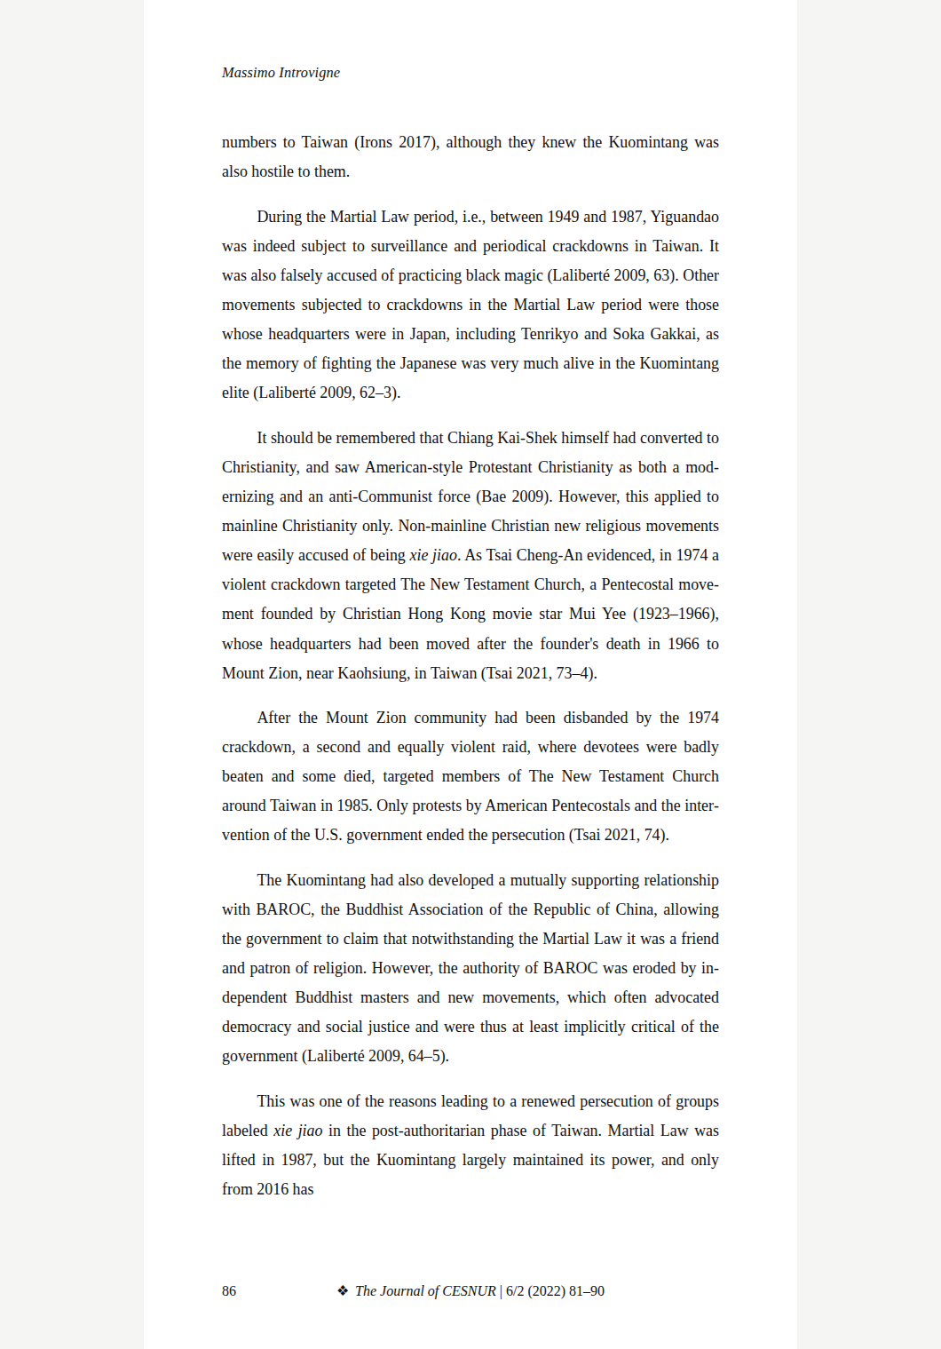Massimo Introvigne
numbers to Taiwan (Irons 2017), although they knew the Kuomintang was also hostile to them.
During the Martial Law period, i.e., between 1949 and 1987, Yiguandao was indeed subject to surveillance and periodical crackdowns in Taiwan. It was also falsely accused of practicing black magic (Laliberté 2009, 63). Other movements subjected to crackdowns in the Martial Law period were those whose headquarters were in Japan, including Tenrikyo and Soka Gakkai, as the memory of fighting the Japanese was very much alive in the Kuomintang elite (Laliberté 2009, 62–3).
It should be remembered that Chiang Kai-Shek himself had converted to Christianity, and saw American-style Protestant Christianity as both a modernizing and an anti-Communist force (Bae 2009). However, this applied to mainline Christianity only. Non-mainline Christian new religious movements were easily accused of being xie jiao. As Tsai Cheng-An evidenced, in 1974 a violent crackdown targeted The New Testament Church, a Pentecostal movement founded by Christian Hong Kong movie star Mui Yee (1923–1966), whose headquarters had been moved after the founder's death in 1966 to Mount Zion, near Kaohsiung, in Taiwan (Tsai 2021, 73–4).
After the Mount Zion community had been disbanded by the 1974 crackdown, a second and equally violent raid, where devotees were badly beaten and some died, targeted members of The New Testament Church around Taiwan in 1985. Only protests by American Pentecostals and the intervention of the U.S. government ended the persecution (Tsai 2021, 74).
The Kuomintang had also developed a mutually supporting relationship with BAROC, the Buddhist Association of the Republic of China, allowing the government to claim that notwithstanding the Martial Law it was a friend and patron of religion. However, the authority of BAROC was eroded by independent Buddhist masters and new movements, which often advocated democracy and social justice and were thus at least implicitly critical of the government (Laliberté 2009, 64–5).
This was one of the reasons leading to a renewed persecution of groups labeled xie jiao in the post-authoritarian phase of Taiwan. Martial Law was lifted in 1987, but the Kuomintang largely maintained its power, and only from 2016 has
86
❖The Journal of CESNUR | 6/2 (2022) 81–90